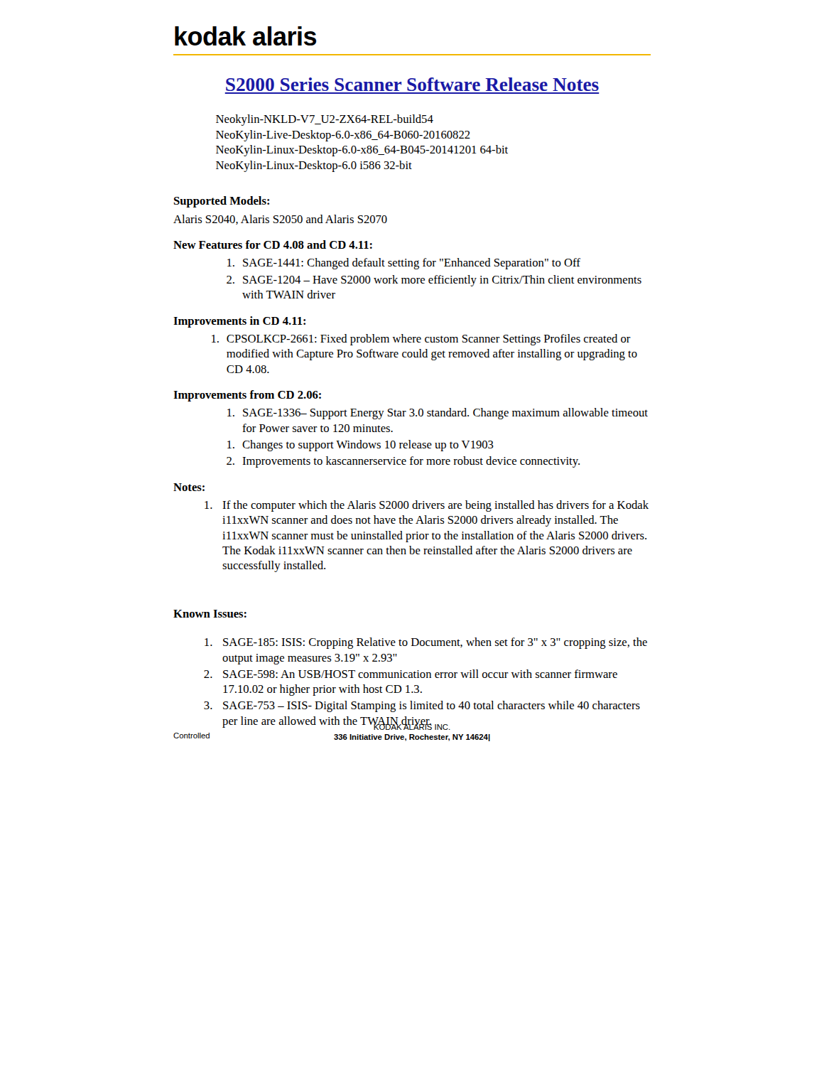kodak alaris
S2000 Series Scanner Software Release Notes
Neokylin-NKLD-V7_U2-ZX64-REL-build54
NeoKylin-Live-Desktop-6.0-x86_64-B060-20160822
NeoKylin-Linux-Desktop-6.0-x86_64-B045-20141201 64-bit
NeoKylin-Linux-Desktop-6.0 i586 32-bit
Supported Models:
Alaris S2040, Alaris S2050 and Alaris S2070
New Features for CD 4.08 and CD 4.11:
SAGE-1441: Changed default setting for "Enhanced Separation" to Off
SAGE-1204 – Have S2000 work more efficiently in Citrix/Thin client environments with TWAIN driver
Improvements in CD 4.11:
CPSOLKCP-2661: Fixed problem where custom Scanner Settings Profiles created or modified with Capture Pro Software could get removed after installing or upgrading to CD 4.08.
Improvements from CD 2.06:
SAGE-1336– Support Energy Star 3.0 standard. Change maximum allowable timeout for Power saver to 120 minutes.
Changes to support Windows 10 release up to V1903
Improvements to kascannerservice for more robust device connectivity.
Notes:
If the computer which the Alaris S2000 drivers are being installed has drivers for a Kodak i11xxWN scanner and does not have the Alaris S2000 drivers already installed. The i11xxWN scanner must be uninstalled prior to the installation of the Alaris S2000 drivers. The Kodak i11xxWN scanner can then be reinstalled after the Alaris S2000 drivers are successfully installed.
Known Issues:
SAGE-185: ISIS: Cropping Relative to Document, when set for 3" x 3" cropping size, the output image measures 3.19" x 2.93"
SAGE-598: An USB/HOST communication error will occur with scanner firmware 17.10.02 or higher prior with host CD 1.3.
SAGE-753 – ISIS- Digital Stamping is limited to 40 total characters while 40 characters per line are allowed with the TWAIN driver.
Controlled
KODAK ALARIS INC.
336 Initiative Drive, Rochester, NY 14624|